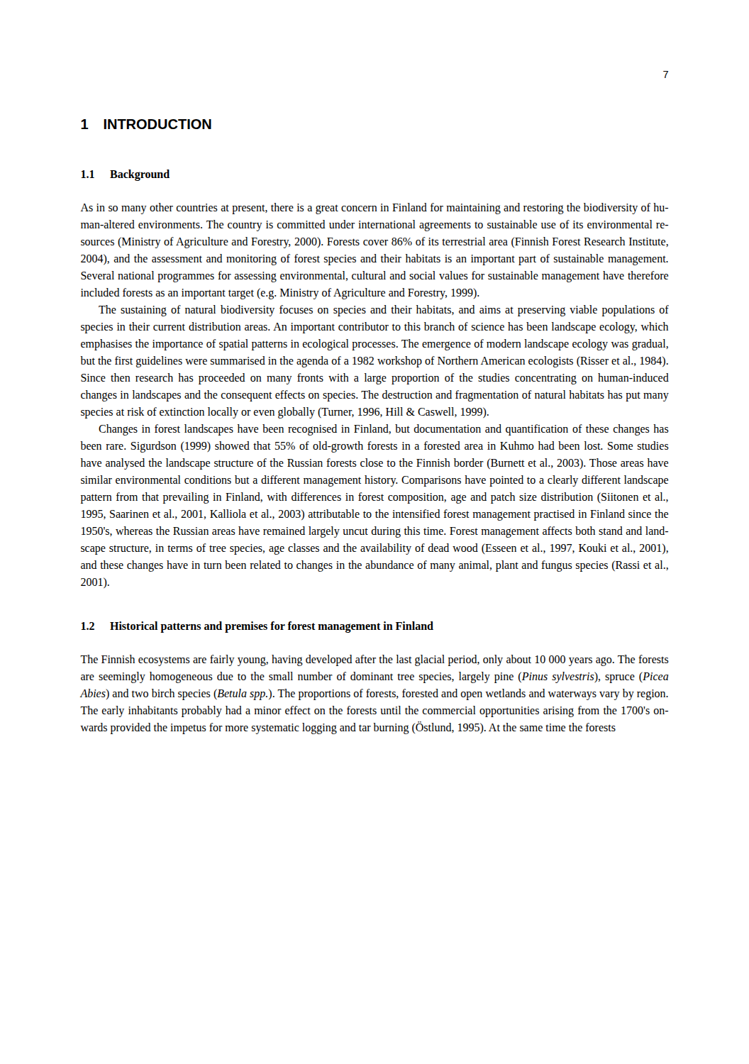7
1 INTRODUCTION
1.1 Background
As in so many other countries at present, there is a great concern in Finland for maintaining and restoring the biodiversity of human-altered environments. The country is committed under international agreements to sustainable use of its environmental resources (Ministry of Agriculture and Forestry, 2000). Forests cover 86% of its terrestrial area (Finnish Forest Research Institute, 2004), and the assessment and monitoring of forest species and their habitats is an important part of sustainable management. Several national programmes for assessing environmental, cultural and social values for sustainable management have therefore included forests as an important target (e.g. Ministry of Agriculture and Forestry, 1999).
The sustaining of natural biodiversity focuses on species and their habitats, and aims at preserving viable populations of species in their current distribution areas. An important contributor to this branch of science has been landscape ecology, which emphasises the importance of spatial patterns in ecological processes. The emergence of modern landscape ecology was gradual, but the first guidelines were summarised in the agenda of a 1982 workshop of Northern American ecologists (Risser et al., 1984). Since then research has proceeded on many fronts with a large proportion of the studies concentrating on human-induced changes in landscapes and the consequent effects on species. The destruction and fragmentation of natural habitats has put many species at risk of extinction locally or even globally (Turner, 1996, Hill & Caswell, 1999).
Changes in forest landscapes have been recognised in Finland, but documentation and quantification of these changes has been rare. Sigurdson (1999) showed that 55% of old-growth forests in a forested area in Kuhmo had been lost. Some studies have analysed the landscape structure of the Russian forests close to the Finnish border (Burnett et al., 2003). Those areas have similar environmental conditions but a different management history. Comparisons have pointed to a clearly different landscape pattern from that prevailing in Finland, with differences in forest composition, age and patch size distribution (Siitonen et al., 1995, Saarinen et al., 2001, Kalliola et al., 2003) attributable to the intensified forest management practised in Finland since the 1950's, whereas the Russian areas have remained largely uncut during this time. Forest management affects both stand and landscape structure, in terms of tree species, age classes and the availability of dead wood (Esseen et al., 1997, Kouki et al., 2001), and these changes have in turn been related to changes in the abundance of many animal, plant and fungus species (Rassi et al., 2001).
1.2 Historical patterns and premises for forest management in Finland
The Finnish ecosystems are fairly young, having developed after the last glacial period, only about 10 000 years ago. The forests are seemingly homogeneous due to the small number of dominant tree species, largely pine (Pinus sylvestris), spruce (Picea Abies) and two birch species (Betula spp.). The proportions of forests, forested and open wetlands and waterways vary by region. The early inhabitants probably had a minor effect on the forests until the commercial opportunities arising from the 1700's onwards provided the impetus for more systematic logging and tar burning (Östlund, 1995). At the same time the forests